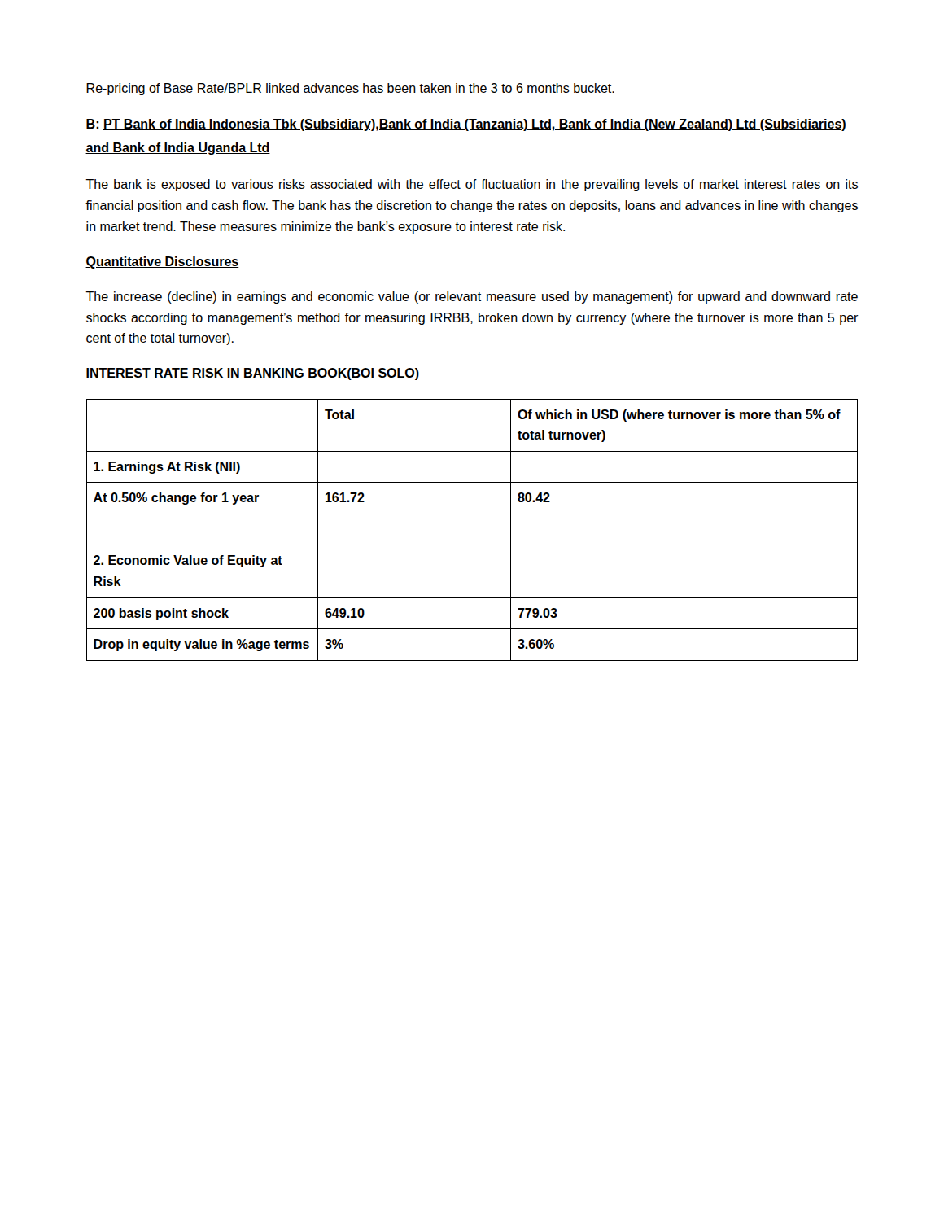Re-pricing of Base Rate/BPLR linked advances has been taken in the 3 to 6 months bucket.
B: PT Bank of India Indonesia Tbk (Subsidiary),Bank of India (Tanzania) Ltd, Bank of India (New Zealand) Ltd (Subsidiaries) and Bank of India Uganda Ltd
The bank is exposed to various risks associated with the effect of fluctuation in the prevailing levels of market interest rates on its financial position and cash flow. The bank has the discretion to change the rates on deposits, loans and advances in line with changes in market trend. These measures minimize the bank’s exposure to interest rate risk.
Quantitative Disclosures
The increase (decline) in earnings and economic value (or relevant measure used by management) for upward and downward rate shocks according to management’s method for measuring IRRBB, broken down by currency (where the turnover is more than 5 per cent of the total turnover).
INTEREST RATE RISK IN BANKING BOOK(BOI SOLO)
| | Total | Of which in USD (where turnover is more than 5% of total turnover) |
| 1. Earnings At Risk (NII) | | |
| At 0.50% change for 1 year | 161.72 | 80.42 |
| 2. Economic Value of Equity at Risk | | |
| 200 basis point shock | 649.10 | 779.03 |
| Drop in equity value in %age terms | 3% | 3.60% |